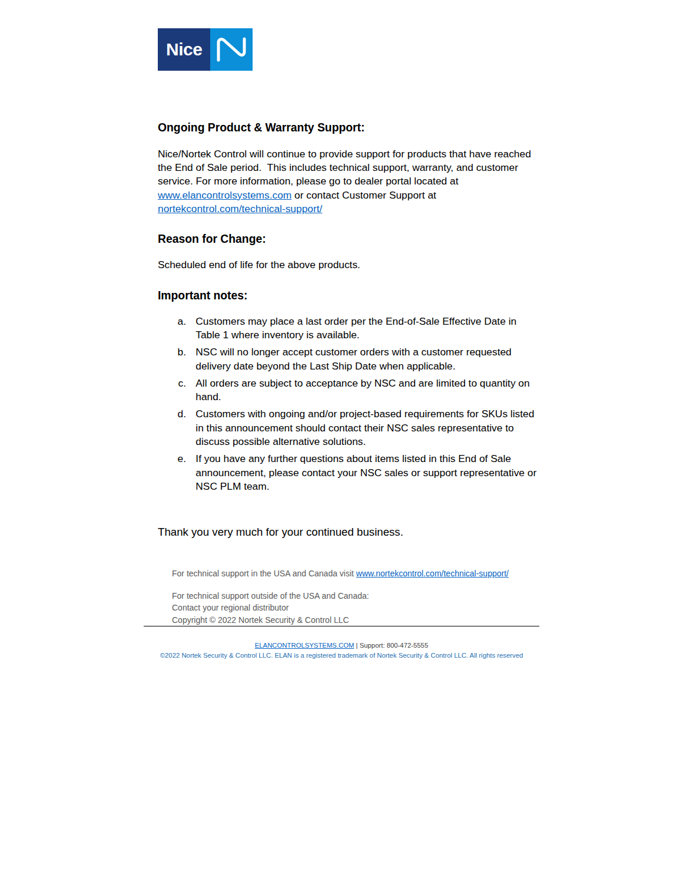Nice
Ongoing Product & Warranty Support:
Nice/Nortek Control will continue to provide support for products that have reached the End of Sale period. This includes technical support, warranty, and customer service. For more information, please go to dealer portal located at www.elancontrolsystems.com or contact Customer Support at nortekcontrol.com/technical-support/
Reason for Change:
Scheduled end of life for the above products.
Important notes:
Customers may place a last order per the End-of-Sale Effective Date in Table 1 where inventory is available.
NSC will no longer accept customer orders with a customer requested delivery date beyond the Last Ship Date when applicable.
All orders are subject to acceptance by NSC and are limited to quantity on hand.
Customers with ongoing and/or project-based requirements for SKUs listed in this announcement should contact their NSC sales representative to discuss possible alternative solutions.
If you have any further questions about items listed in this End of Sale announcement, please contact your NSC sales or support representative or NSC PLM team.
Thank you very much for your continued business.
For technical support in the USA and Canada visit www.nortekcontrol.com/technical-support/
For technical support outside of the USA and Canada:
Contact your regional distributor
Copyright © 2022 Nortek Security & Control LLC
ELANCONTROLSYSTEMS.COM | Support: 800-472-5555
©2022 Nortek Security & Control LLC. ELAN is a registered trademark of Nortek Security & Control LLC. All rights reserved